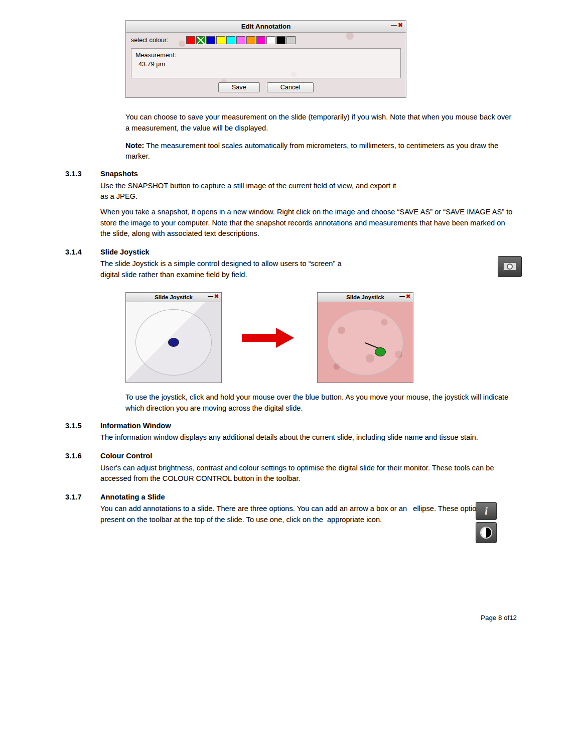Edit Annotation —✖
select colour:
Measurement:
43.79 µm
Save Cancel
You can choose to save your measurement on the slide (temporarily) if you wish. Note that when you mouse back over a measurement, the value will be displayed.
Note: The measurement tool scales automatically from micrometers, to millimeters, to centimeters as you draw the marker.
3.1.3
Snapshots
Use the SNAPSHOT button to capture a still image of the current field of view, and export it
as a JPEG.
When you take a snapshot, it opens in a new window. Right click on the image and choose “SAVE AS” or “SAVE IMAGE AS” to store the image to your computer. Note that the snapshot records annotations and measurements that have been marked on the slide, along with associated text descriptions.
3.1.4
Slide Joystick
The slide Joystick is a simple control designed to allow users to “screen” a
digital slide rather than examine field by field.
Slide Joystick—✖
Slide Joystick—✖
To use the joystick, click and hold your mouse over the blue button. As you move your mouse, the joystick will indicate which direction you are moving across the digital slide.
3.1.5
Information Window
The information window displays any additional details about the current slide, including slide name and tissue stain.
3.1.6
Colour Control
User's can adjust brightness, contrast and colour settings to optimise the digital slide for their monitor. These tools can be accessed from the COLOUR CONTROL button in the toolbar.
3.1.7
Annotating a Slide
You can add annotations to a slide. There are three options. You can add an arrow a box or an ellipse. These options are present on the toolbar at the top of the slide. To use one, click on the appropriate icon.
Page 8 of12